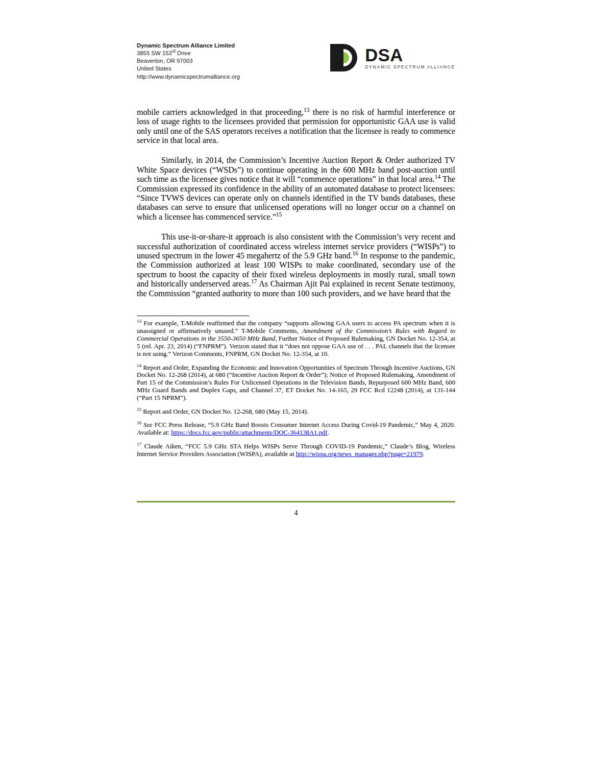Dynamic Spectrum Alliance Limited
3855 SW 153rd Drive
Beaverton, OR 97003
United States
http://www.dynamicspectrumalliance.org
DSA
DYNAMIC SPECTRUM ALLIANCE
mobile carriers acknowledged in that proceeding,13 there is no risk of harmful interference or loss of usage rights to the licensees provided that permission for opportunistic GAA use is valid only until one of the SAS operators receives a notification that the licensee is ready to commence service in that local area.
Similarly, in 2014, the Commission’s Incentive Auction Report & Order authorized TV White Space devices (“WSDs”) to continue operating in the 600 MHz band post-auction until such time as the licensee gives notice that it will “commence operations” in that local area.14 The Commission expressed its confidence in the ability of an automated database to protect licensees: “Since TVWS devices can operate only on channels identified in the TV bands databases, these databases can serve to ensure that unlicensed operations will no longer occur on a channel on which a licensee has commenced service.”15
This use-it-or-share-it approach is also consistent with the Commission’s very recent and successful authorization of coordinated access wireless internet service providers (“WISPs”) to unused spectrum in the lower 45 megahertz of the 5.9 GHz band.16 In response to the pandemic, the Commission authorized at least 100 WISPs to make coordinated, secondary use of the spectrum to boost the capacity of their fixed wireless deployments in mostly rural, small town and historically underserved areas.17 As Chairman Ajit Pai explained in recent Senate testimony, the Commission “granted authority to more than 100 such providers, and we have heard that the
13 For example, T-Mobile reaffirmed that the company “supports allowing GAA users to access PA spectrum when it is unassigned or affirmatively unused.” T-Mobile Comments, Amendment of the Commission’s Rules with Regard to Commercial Operations in the 3550-3650 MHz Band, Further Notice of Proposed Rulemaking, GN Docket No. 12-354, at 5 (rel. Apr. 23, 2014) (“FNPRM”). Verizon stated that it “does not oppose GAA use of . . . PAL channels that the licensee is not using.” Verizon Comments, FNPRM, GN Docket No. 12-354, at 10.
14 Report and Order, Expanding the Economic and Innovation Opportunities of Spectrum Through Incentive Auctions, GN Docket No. 12-268 (2014), at 680 (“Incentive Auction Report & Order”); Notice of Proposed Rulemaking, Amendment of Part 15 of the Commission’s Rules For Unlicensed Operations in the Television Bands, Repurposed 600 MHz Band, 600 MHz Guard Bands and Duplex Gaps, and Channel 37, ET Docket No. 14-165, 29 FCC Rcd 12248 (2014), at 131-144 (“Part 15 NPRM”).
15 Report and Order, GN Docket No. 12-268, 680 (May 15, 2014).
16 See FCC Press Release, “5.9 GHz Band Boosts Consumer Internet Access During Covid-19 Pandemic,” May 4, 2020. Available at: https://docs.fcc.gov/public/attachments/DOC-364138A1.pdf.
17 Claude Aiken, “FCC 5.9 GHz STA Helps WISPs Serve Through COVID-19 Pandemic,” Claude’s Blog, Wireless Internet Service Providers Association (WISPA), available at http://wispa.org/news_manager.php?page=21979.
4